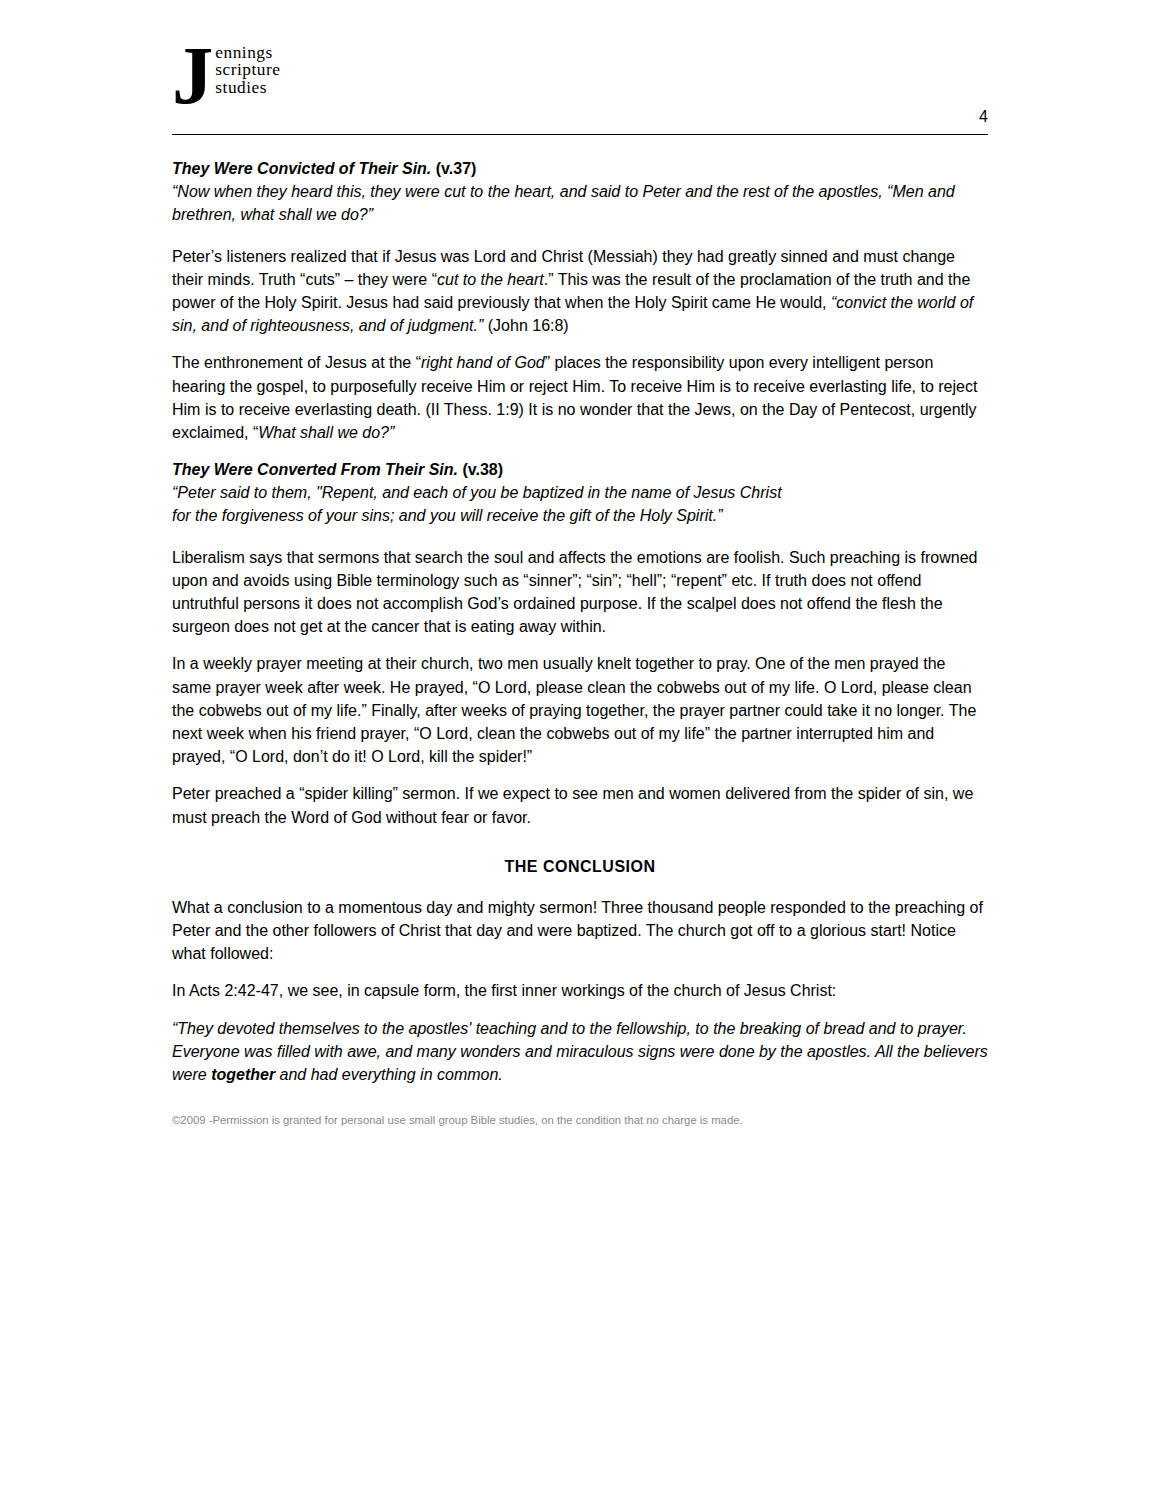J ennings scripture studies
4
They Were Convicted of Their Sin. (v.37)
“Now when they heard this, they were cut to the heart, and said to Peter and the rest of the apostles, “Men and brethren, what shall we do?”
Peter’s listeners realized that if Jesus was Lord and Christ (Messiah) they had greatly sinned and must change their minds. Truth “cuts” – they were “cut to the heart.” This was the result of the proclamation of the truth and the power of the Holy Spirit. Jesus had said previously that when the Holy Spirit came He would, “convict the world of sin, and of righteousness, and of judgment.” (John 16:8)
The enthronement of Jesus at the “right hand of God” places the responsibility upon every intelligent person hearing the gospel, to purposefully receive Him or reject Him. To receive Him is to receive everlasting life, to reject Him is to receive everlasting death. (II Thess. 1:9) It is no wonder that the Jews, on the Day of Pentecost, urgently exclaimed, “What shall we do?”
They Were Converted From Their Sin. (v.38)
“Peter said to them, "Repent, and each of you be baptized in the name of Jesus Christ
for the forgiveness of your sins; and you will receive the gift of the Holy Spirit.”
Liberalism says that sermons that search the soul and affects the emotions are foolish. Such preaching is frowned upon and avoids using Bible terminology such as “sinner”; “sin”; “hell”; “repent” etc. If truth does not offend untruthful persons it does not accomplish God’s ordained purpose. If the scalpel does not offend the flesh the surgeon does not get at the cancer that is eating away within.
In a weekly prayer meeting at their church, two men usually knelt together to pray. One of the men prayed the same prayer week after week. He prayed, “O Lord, please clean the cobwebs out of my life. O Lord, please clean the cobwebs out of my life.” Finally, after weeks of praying together, the prayer partner could take it no longer. The next week when his friend prayer, “O Lord, clean the cobwebs out of my life” the partner interrupted him and prayed, “O Lord, don’t do it! O Lord, kill the spider!”
Peter preached a “spider killing” sermon. If we expect to see men and women delivered from the spider of sin, we must preach the Word of God without fear or favor.
THE CONCLUSION
What a conclusion to a momentous day and mighty sermon! Three thousand people responded to the preaching of Peter and the other followers of Christ that day and were baptized. The church got off to a glorious start! Notice what followed:
In Acts 2:42-47, we see, in capsule form, the first inner workings of the church of Jesus Christ:
“They devoted themselves to the apostles' teaching and to the fellowship, to the breaking of bread and to prayer. Everyone was filled with awe, and many wonders and miraculous signs were done by the apostles. All the believers were together and had everything in common.
©2009 -Permission is granted for personal use small group Bible studies, on the condition that no charge is made.